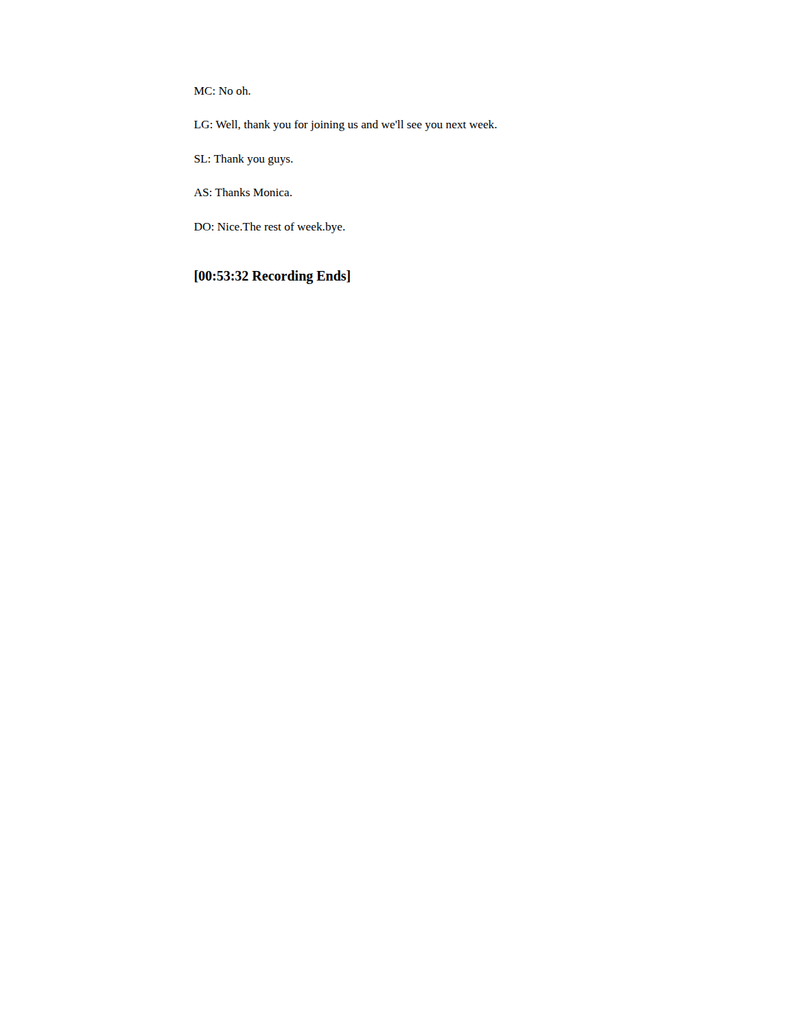MC: No oh.
LG: Well, thank you for joining us and we'll see you next week.
SL: Thank you guys.
AS: Thanks Monica.
DO: Nice.The rest of week.bye.
[00:53:32 Recording Ends]